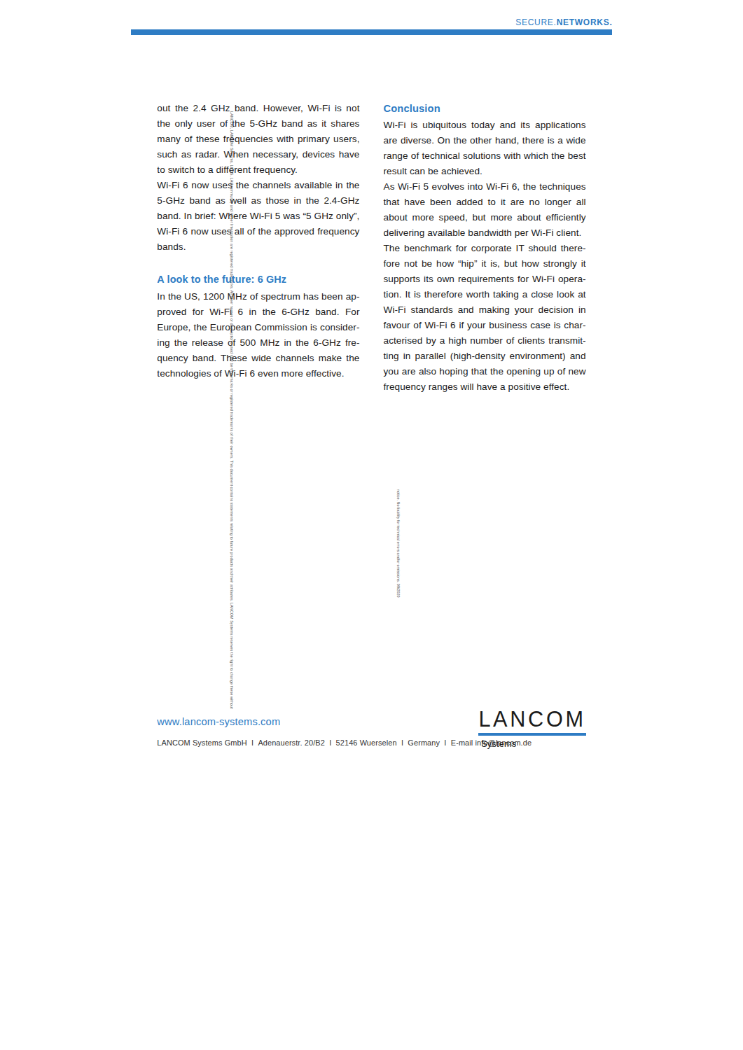SECURE.NETWORKS.
out the 2.4 GHz band. However, Wi-Fi is not the only user of the 5-GHz band as it shares many of these frequencies with primary users, such as radar. When necessary, devices have to switch to a different frequency.
Wi-Fi 6 now uses the channels available in the 5-GHz band as well as those in the 2.4-GHz band. In brief: Where Wi-Fi 5 was “5 GHz only”, Wi-Fi 6 now uses all of the approved frequency bands.
A look to the future: 6 GHz
In the US, 1200 MHz of spectrum has been approved for Wi-Fi 6 in the 6-GHz band. For Europe, the European Commission is considering the release of 500 MHz in the 6-GHz frequency band. These wide channels make the technologies of Wi-Fi 6 even more effective.
Conclusion
Wi-Fi is ubiquitous today and its applications are diverse. On the other hand, there is a wide range of technical solutions with which the best result can be achieved.
As Wi-Fi 5 evolves into Wi-Fi 6, the techniques that have been added to it are no longer all about more speed, but more about efficiently delivering available bandwidth per Wi-Fi client.
The benchmark for corporate IT should therefore not be how “hip” it is, but how strongly it supports its own requirements for Wi-Fi operation. It is therefore worth taking a close look at Wi-Fi standards and making your decision in favour of Wi-Fi 6 if your business case is characterised by a high number of clients transmitting in parallel (high-density environment) and you are also hoping that the opening up of new frequency ranges will have a positive effect.
LANCOM, LANCOM Systems, LCOS, LANcommunity and Hyper Integration are registered trademarks. All other names or descriptions used may be trademarks or registered trademarks of their owners. This document contains statements relating to future products and their attributes. LANCOM Systems reserves the right to change these without
notice. No liability for technical errors and/or omissions. 09/2020
www.lancom-systems.com
LANCOM Systems GmbH I Adenauerstr. 20/B2 I 52146 Wuerselen I Germany I E-mail info@lancom.de
LANCOM
Systems